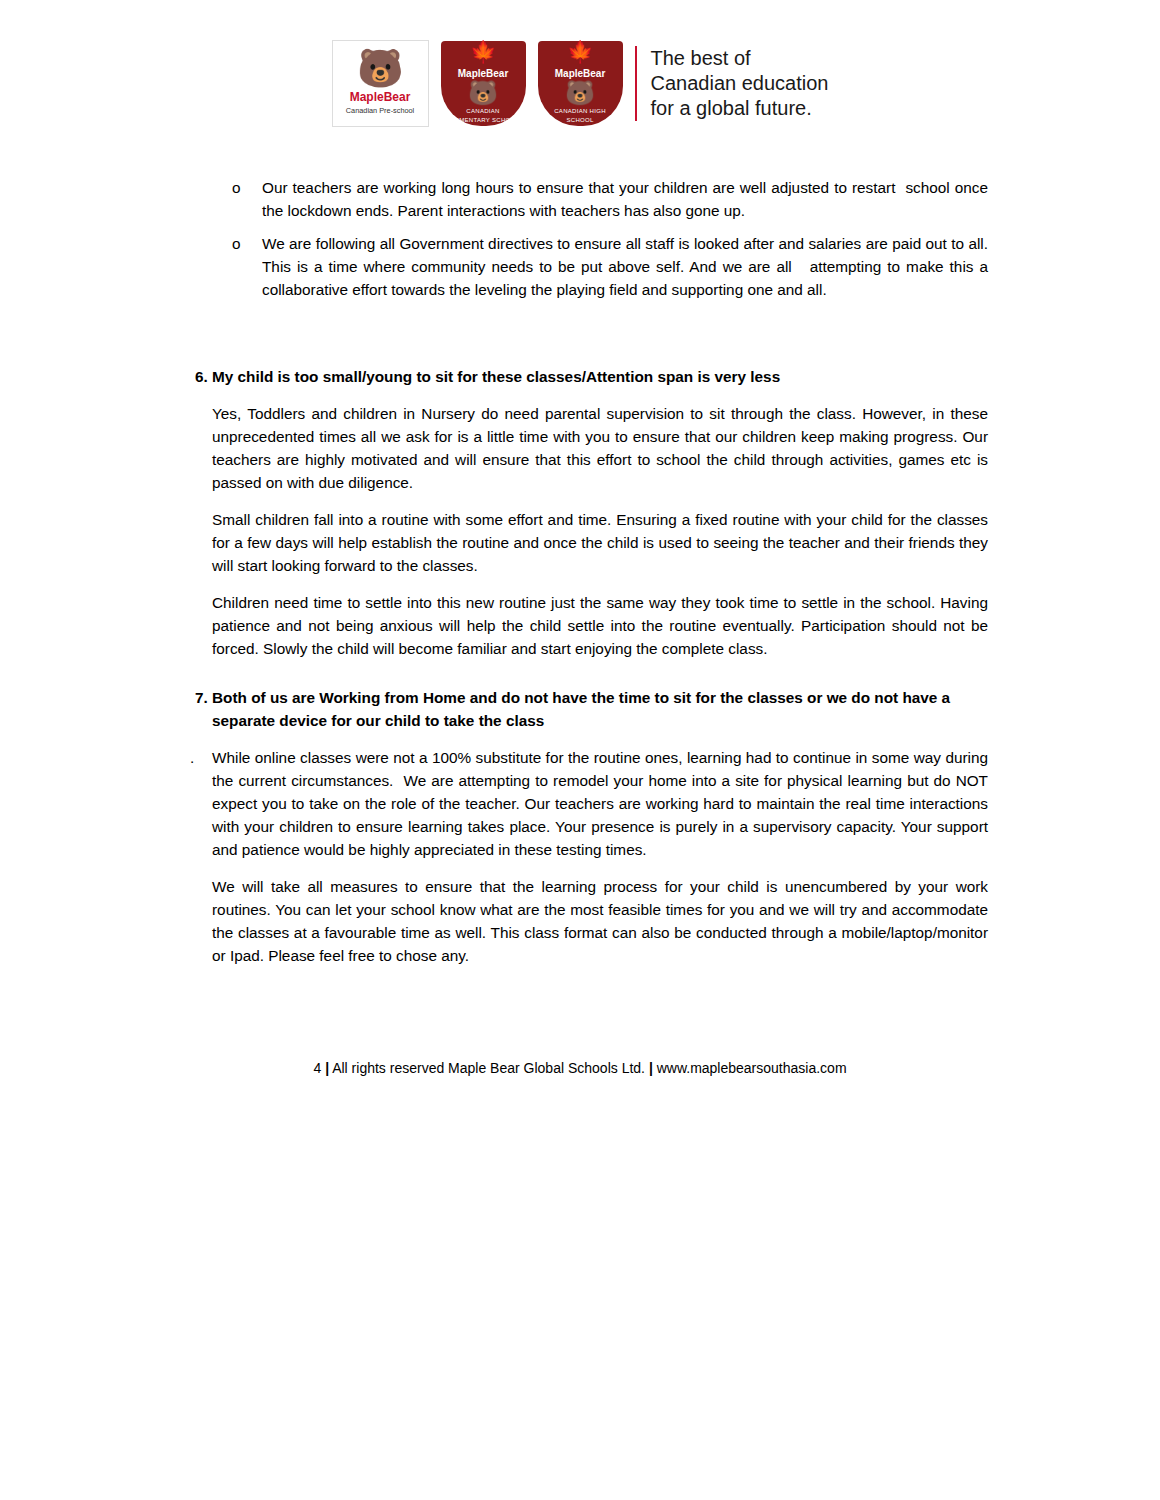🐻
MapleBear
Canadian Pre-school
🍁
MapleBear
🐻
CANADIAN ELEMENTARY SCHOOL
🍁
MapleBear
🐻
CANADIAN HIGH SCHOOL
The best of
Canadian education
for a global future.
Our teachers are working long hours to ensure that your children are well adjusted to restart school once the lockdown ends. Parent interactions with teachers has also gone up.
We are following all Government directives to ensure all staff is looked after and salaries are paid out to all. This is a time where community needs to be put above self. And we are all attempting to make this a collaborative effort towards the leveling the playing field and supporting one and all.
My child is too small/young to sit for these classes/Attention span is very less
Yes, Toddlers and children in Nursery do need parental supervision to sit through the class. However, in these unprecedented times all we ask for is a little time with you to ensure that our children keep making progress. Our teachers are highly motivated and will ensure that this effort to school the child through activities, games etc is passed on with due diligence.
Small children fall into a routine with some effort and time. Ensuring a fixed routine with your child for the classes for a few days will help establish the routine and once the child is used to seeing the teacher and their friends they will start looking forward to the classes.
Children need time to settle into this new routine just the same way they took time to settle in the school. Having patience and not being anxious will help the child settle into the routine eventually. Participation should not be forced. Slowly the child will become familiar and start enjoying the complete class.
Both of us are Working from Home and do not have the time to sit for the classes or we do not have a separate device for our child to take the class
.
While online classes were not a 100% substitute for the routine ones, learning had to continue in some way during the current circumstances. We are attempting to remodel your home into a site for physical learning but do NOT expect you to take on the role of the teacher. Our teachers are working hard to maintain the real time interactions with your children to ensure learning takes place. Your presence is purely in a supervisory capacity. Your support and patience would be highly appreciated in these testing times.
We will take all measures to ensure that the learning process for your child is unencumbered by your work routines. You can let your school know what are the most feasible times for you and we will try and accommodate the classes at a favourable time as well. This class format can also be conducted through a mobile/laptop/monitor or Ipad. Please feel free to chose any.
4 | All rights reserved Maple Bear Global Schools Ltd. | www.maplebearsouthasia.com